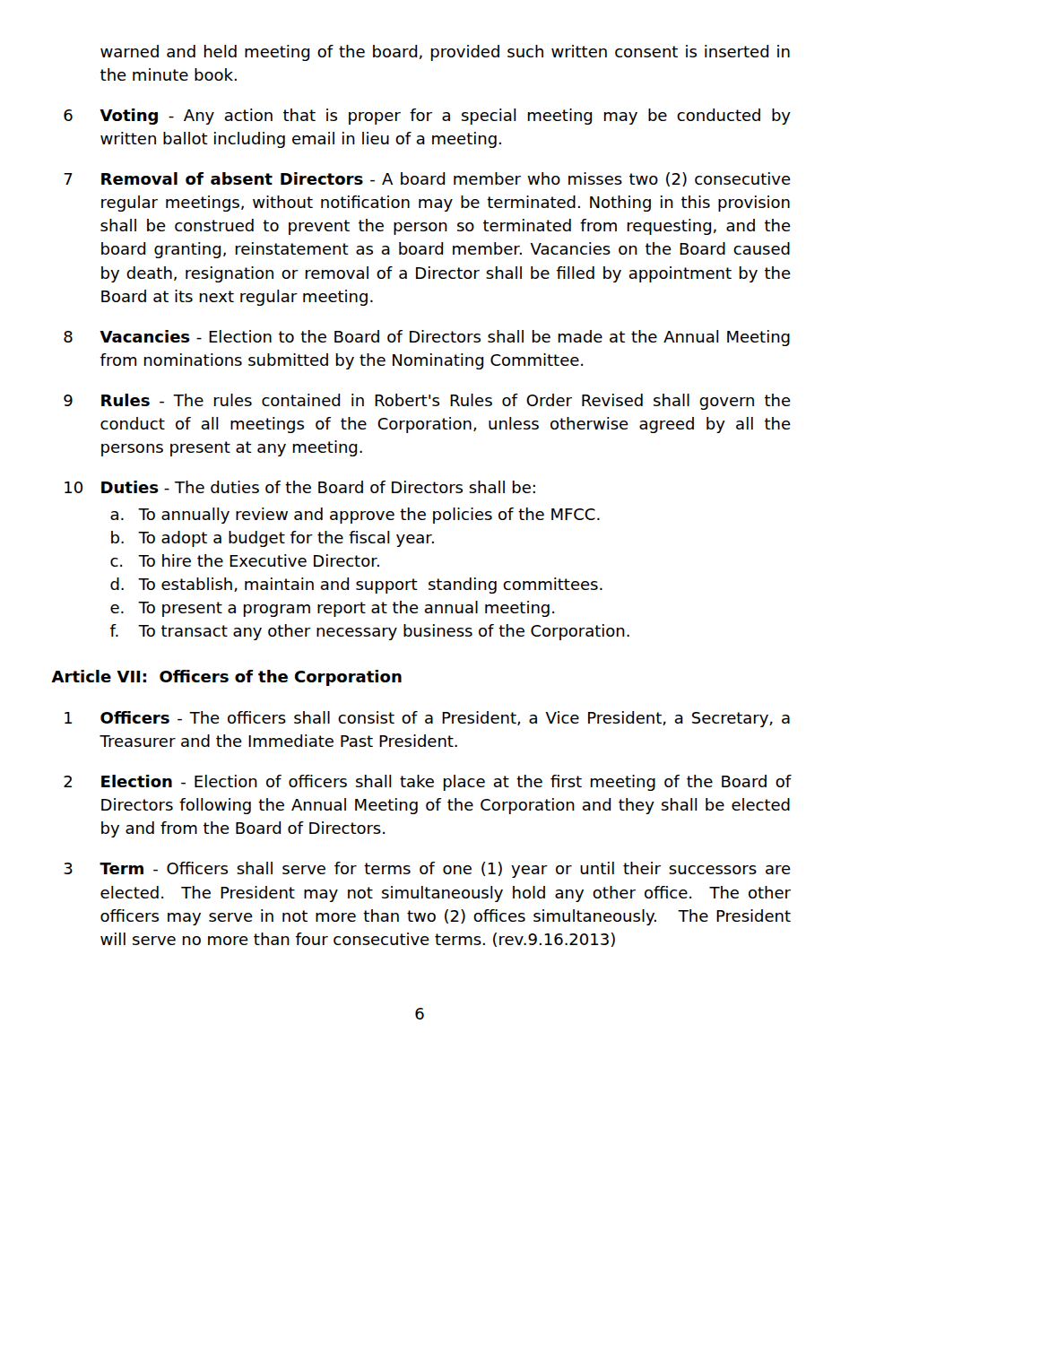warned and held meeting of the board, provided such written consent is inserted in the minute book.
6 Voting - Any action that is proper for a special meeting may be conducted by written ballot including email in lieu of a meeting.
7 Removal of absent Directors - A board member who misses two (2) consecutive regular meetings, without notification may be terminated. Nothing in this provision shall be construed to prevent the person so terminated from requesting, and the board granting, reinstatement as a board member. Vacancies on the Board caused by death, resignation or removal of a Director shall be filled by appointment by the Board at its next regular meeting.
8 Vacancies - Election to the Board of Directors shall be made at the Annual Meeting from nominations submitted by the Nominating Committee.
9 Rules - The rules contained in Robert's Rules of Order Revised shall govern the conduct of all meetings of the Corporation, unless otherwise agreed by all the persons present at any meeting.
10 Duties - The duties of the Board of Directors shall be:
a. To annually review and approve the policies of the MFCC.
b. To adopt a budget for the fiscal year.
c. To hire the Executive Director.
d. To establish, maintain and support standing committees.
e. To present a program report at the annual meeting.
f. To transact any other necessary business of the Corporation.
Article VII: Officers of the Corporation
1 Officers - The officers shall consist of a President, a Vice President, a Secretary, a Treasurer and the Immediate Past President.
2 Election - Election of officers shall take place at the first meeting of the Board of Directors following the Annual Meeting of the Corporation and they shall be elected by and from the Board of Directors.
3 Term - Officers shall serve for terms of one (1) year or until their successors are elected. The President may not simultaneously hold any other office. The other officers may serve in not more than two (2) offices simultaneously. The President will serve no more than four consecutive terms. (rev.9.16.2013)
6